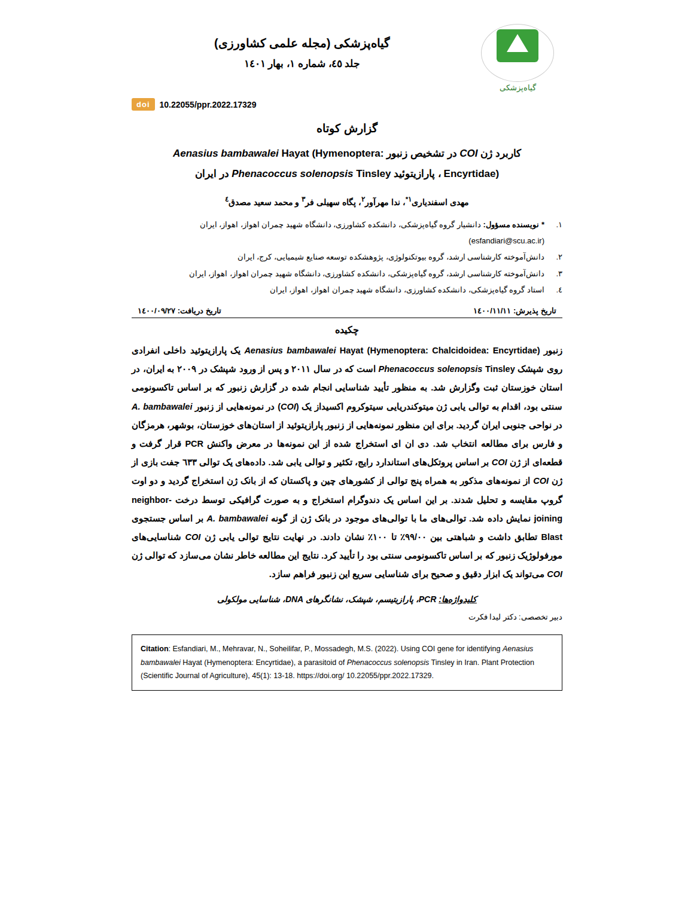گیاه‌پزشکی
گیاه‌پزشکی (مجله علمی کشاورزی)
جلد ٤٥، شماره ١، بهار ١٤٠١
doi 10.22055/ppr.2022.17329
گزارش کوتاه
کاربرد ژن COI در تشخیص زنبور Aenasius bambawalei Hayat (Hymenoptera:
Encyrtidae) ، پارازیتوئید Phenacoccus solenopsis Tinsley در ایران
مهدی اسفندیاری١*، ندا مهرآور٢، پگاه سهیلی فر٣ و محمد سعید مصدق٤
١. * نویسنده مسؤول: دانشیار گروه گیاه‌پزشکی، دانشکده کشاورزی، دانشگاه شهید چمران اهواز، اهواز، ایران (esfandiari@scu.ac.ir)
٢. دانش‌آموخته کارشناسی ارشد، گروه بیوتکنولوژی، پژوهشکده توسعه صنایع شیمیایی، کرج، ایران
٣. دانش‌آموخته کارشناسی ارشد، گروه گیاه‌پزشکی، دانشکده کشاورزی، دانشگاه شهید چمران اهواز، اهواز، ایران
٤. استاد گروه گیاه‌پزشکی، دانشکده کشاورزی، دانشگاه شهید چمران اهواز، اهواز، ایران
تاریخ پذیرش: ١٤٠٠/١١/١١ تاریخ دریافت: ١٤٠٠/٠٩/٢٧
چکیده
زنبور Aenasius bambawalei Hayat (Hymenoptera: Chalcidoidea: Encyrtidae) یک پارازیتوئید داخلی انفرادی روی شپشک Phenacoccus solenopsis Tinsley است که در سال ٢٠١١ و پس از ورود شپشک در ٢٠٠٩ به ایران، در استان خوزستان ثبت وگزارش شد. به منظور تأیید شناسایی انجام شده در گزارش زنبور که بر اساس تاکسونومی سنتی بود، اقدام به توالی یابی ژن میتوکندریایی سیتوکروم اکسیداز یک (COI) در نمونه‌هایی از زنبور A. bambawalei در نواحی جنوبی ایران گردید. برای این منظور نمونه‌هایی از زنبور پارازیتوئید از استان‌های خوزستان، بوشهر، هرمزگان و فارس برای مطالعه انتخاب شد. دی ان ای استخراج شده از این نمونه‌ها در معرض واکنش PCR قرار گرفت و قطعه‌ای از ژن COI بر اساس پروتکل‌های استاندارد رایج، تکثیر و توالی یابی شد. داده‌های یک توالی ٦٣٣ جفت بازی از ژن COI از نمونه‌های مذکور به همراه پنج توالی از کشورهای چین و پاکستان که از بانک ژن استخراج گردید و دو اوت گروپ مقایسه و تحلیل شدند. بر این اساس یک دندوگرام استخراج و به صورت گرافیکی توسط درخت neighbor-joining نمایش داده شد. توالی‌های ما با توالی‌های موجود در بانک ژن از گونه A. bambawalei بر اساس جستجوی Blast تطابق داشت و شباهتی بین ٩٩/٠٠٪ تا ١٠٠٪ نشان دادند. در نهایت نتایج توالی یابی ژن COI شناسایی‌های مورفولوژیک زنبور که بر اساس تاکسونومی سنتی بود را تأیید کرد. نتایج این مطالعه خاطر نشان می‌سازد که توالی ژن COI می‌تواند یک ابزار دقیق و صحیح برای شناسایی سریع این زنبور فراهم سازد.
کلیدواژه‌ها: PCR، پارازیتیسم، شپشک، نشانگرهای DNA، شناسایی مولکولی
دبیر تخصصی: دکتر لیدا فکرت
Citation: Esfandiari, M., Mehravar, N., Soheilifar, P., Mossadegh, M.S. (2022). Using COI gene for identifying Aenasius bambawalei Hayat (Hymenoptera: Encyrtidae), a parasitoid of Phenacoccus solenopsis Tinsley in Iran. Plant Protection (Scientific Journal of Agriculture), 45(1): 13-18. https://doi.org/ 10.22055/ppr.2022.17329.